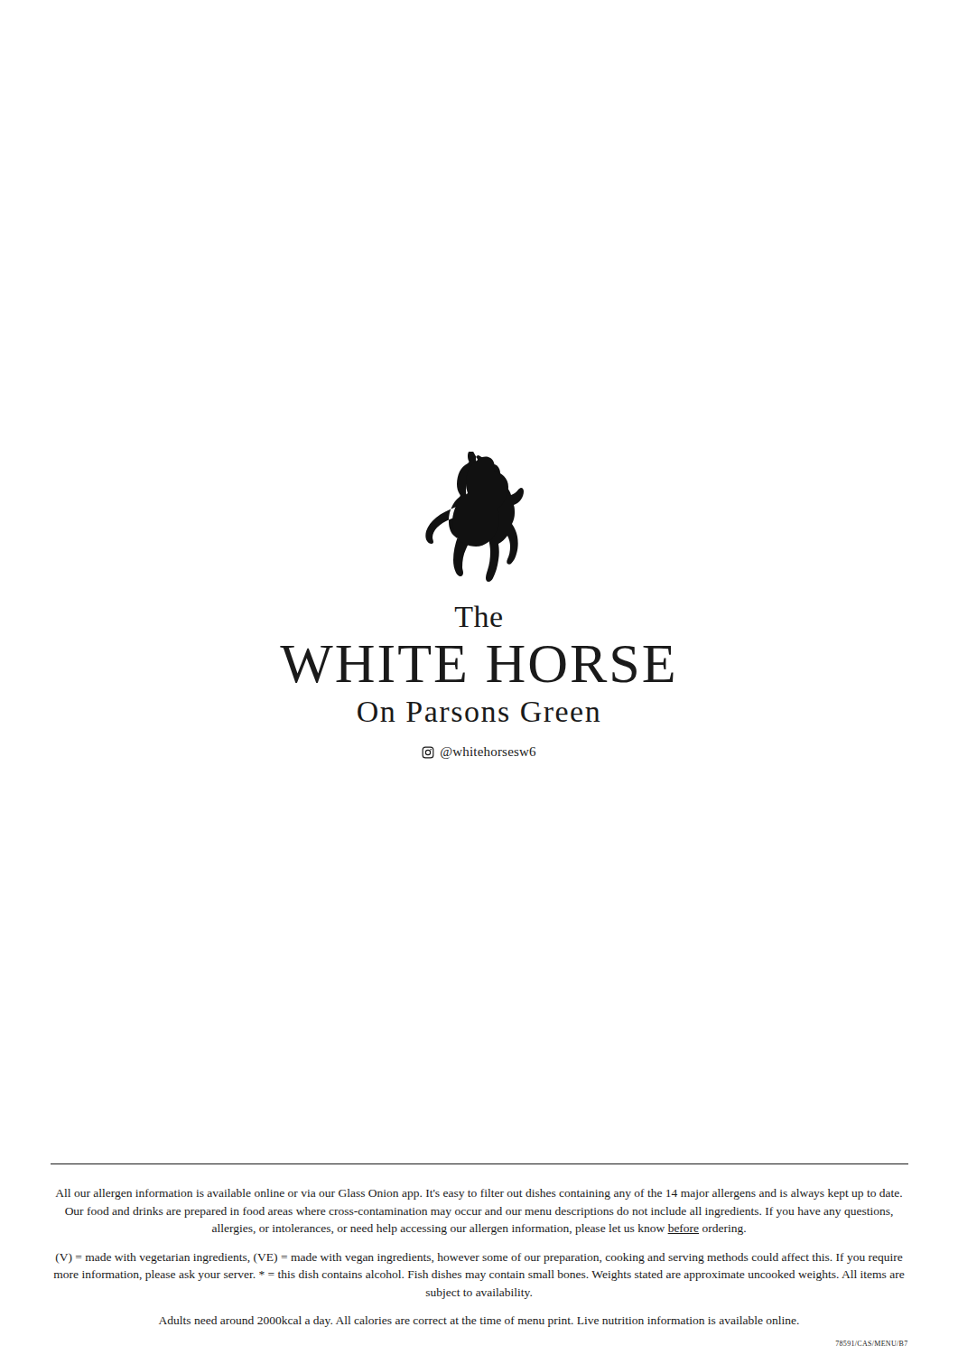The
White Horse
On Parsons Green
@whitehorsesw6
All our allergen information is available online or via our Glass Onion app. It's easy to filter out dishes containing any of the 14 major allergens and is always kept up to date. Our food and drinks are prepared in food areas where cross-contamination may occur and our menu descriptions do not include all ingredients. If you have any questions, allergies, or intolerances, or need help accessing our allergen information, please let us know before ordering.
(V) = made with vegetarian ingredients, (VE) = made with vegan ingredients, however some of our preparation, cooking and serving methods could affect this. If you require more information, please ask your server. * = this dish contains alcohol. Fish dishes may contain small bones. Weights stated are approximate uncooked weights. All items are subject to availability.
Adults need around 2000kcal a day. All calories are correct at the time of menu print. Live nutrition information is available online.
78591/CAS/MENU/B7